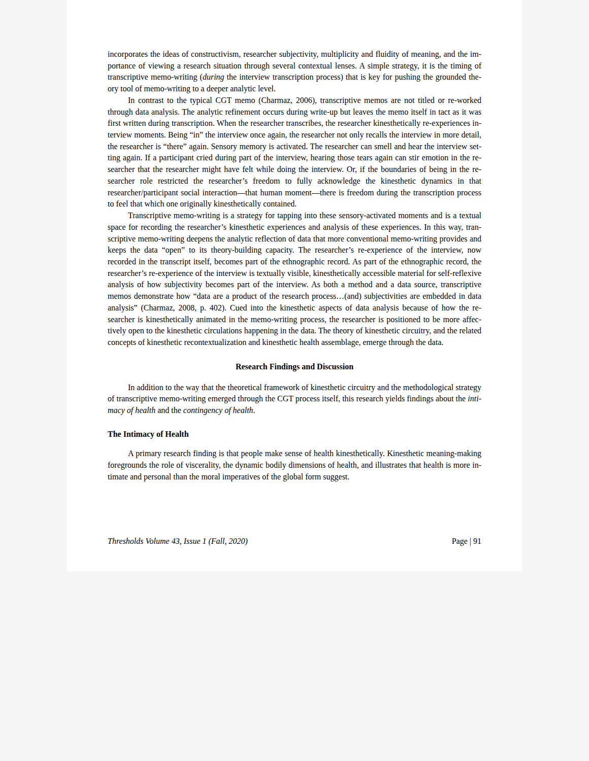incorporates the ideas of constructivism, researcher subjectivity, multiplicity and fluidity of meaning, and the importance of viewing a research situation through several contextual lenses. A simple strategy, it is the timing of transcriptive memo-writing (during the interview transcription process) that is key for pushing the grounded theory tool of memo-writing to a deeper analytic level.
In contrast to the typical CGT memo (Charmaz, 2006), transcriptive memos are not titled or re-worked through data analysis. The analytic refinement occurs during write-up but leaves the memo itself in tact as it was first written during transcription. When the researcher transcribes, the researcher kinesthetically re-experiences interview moments. Being “in” the interview once again, the researcher not only recalls the interview in more detail, the researcher is “there” again. Sensory memory is activated. The researcher can smell and hear the interview setting again. If a participant cried during part of the interview, hearing those tears again can stir emotion in the researcher that the researcher might have felt while doing the interview. Or, if the boundaries of being in the researcher role restricted the researcher’s freedom to fully acknowledge the kinesthetic dynamics in that researcher/participant social interaction—that human moment—there is freedom during the transcription process to feel that which one originally kinesthetically contained.
Transcriptive memo-writing is a strategy for tapping into these sensory-activated moments and is a textual space for recording the researcher’s kinesthetic experiences and analysis of these experiences. In this way, transcriptive memo-writing deepens the analytic reflection of data that more conventional memo-writing provides and keeps the data “open” to its theory-building capacity. The researcher’s re-experience of the interview, now recorded in the transcript itself, becomes part of the ethnographic record. As part of the ethnographic record, the researcher’s re-experience of the interview is textually visible, kinesthetically accessible material for self-reflexive analysis of how subjectivity becomes part of the interview. As both a method and a data source, transcriptive memos demonstrate how “data are a product of the research process…(and) subjectivities are embedded in data analysis” (Charmaz, 2008, p. 402). Cued into the kinesthetic aspects of data analysis because of how the researcher is kinesthetically animated in the memo-writing process, the researcher is positioned to be more affectively open to the kinesthetic circulations happening in the data. The theory of kinesthetic circuitry, and the related concepts of kinesthetic recontextualization and kinesthetic health assemblage, emerge through the data.
Research Findings and Discussion
In addition to the way that the theoretical framework of kinesthetic circuitry and the methodological strategy of transcriptive memo-writing emerged through the CGT process itself, this research yields findings about the intimacy of health and the contingency of health.
The Intimacy of Health
A primary research finding is that people make sense of health kinesthetically. Kinesthetic meaning-making foregrounds the role of viscerality, the dynamic bodily dimensions of health, and illustrates that health is more intimate and personal than the moral imperatives of the global form suggest.
Thresholds Volume 43, Issue 1 (Fall, 2020) Page | 91